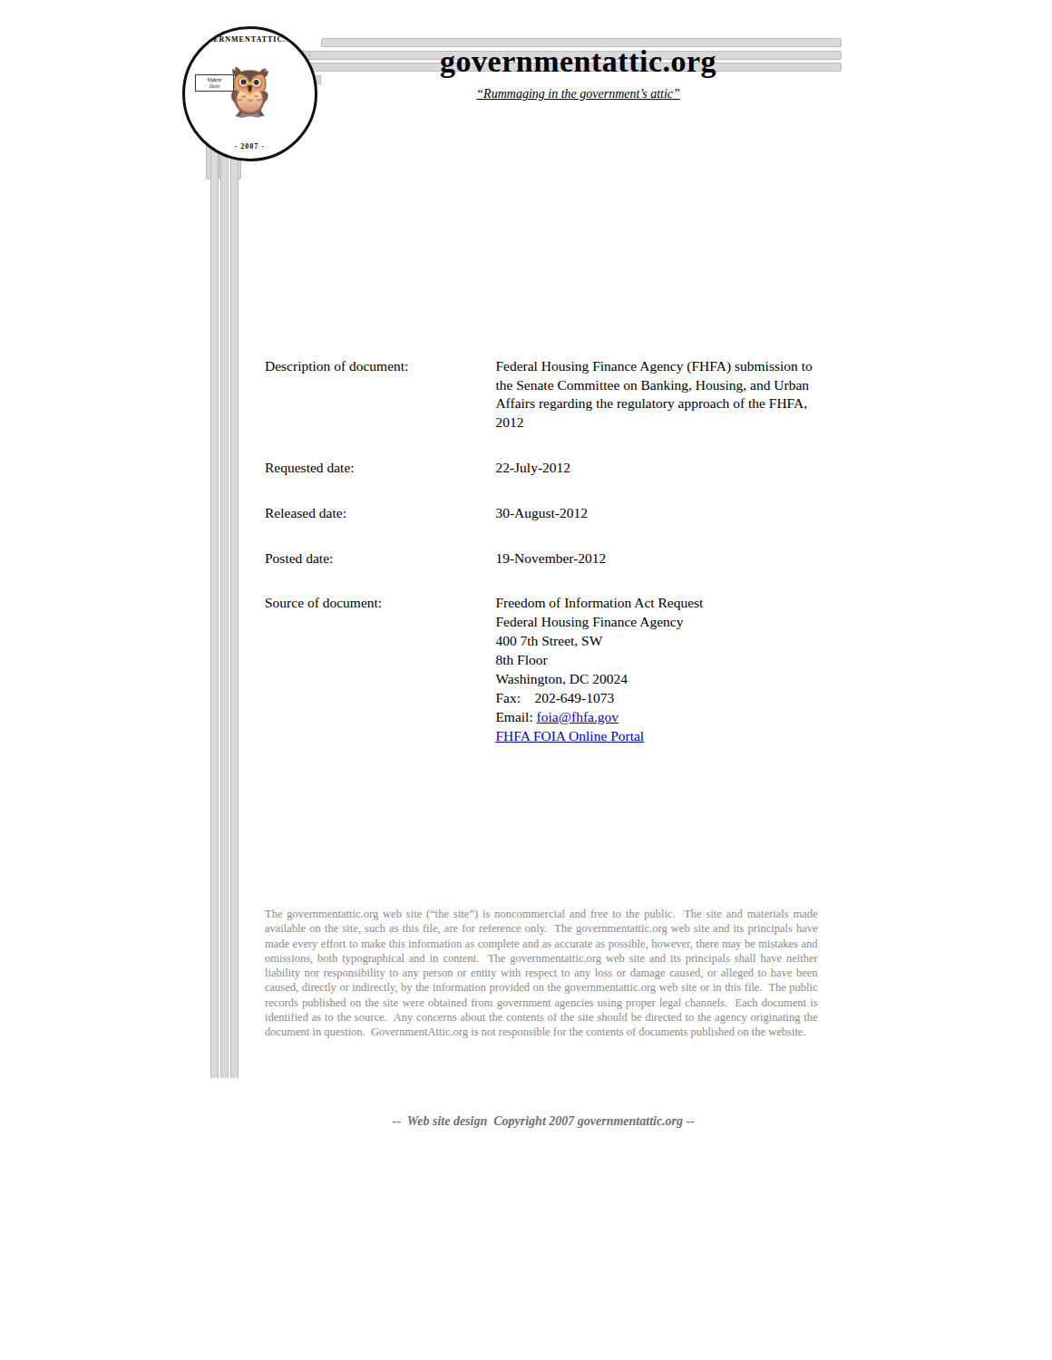GOVERNMENTATTIC.ORG
🦉
Videre
licet
· 2007 ·
governmentattic.org
“Rummaging in the government’s attic”
| Description of document: | Federal Housing Finance Agency (FHFA) submission to the Senate Committee on Banking, Housing, and Urban Affairs regarding the regulatory approach of the FHFA, 2012 |
| Requested date: | 22-July-2012 |
| Released date: | 30-August-2012 |
| Posted date: | 19-November-2012 |
| Source of document: | Freedom of Information Act Request Federal Housing Finance Agency 400 7th Street, SW 8th Floor Washington, DC 20024 Fax: 202-649-1073 Email: foia@fhfa.gov FHFA FOIA Online Portal |
The governmentattic.org web site (“the site”) is noncommercial and free to the public. The site and materials made available on the site, such as this file, are for reference only. The governmentattic.org web site and its principals have made every effort to make this information as complete and as accurate as possible, however, there may be mistakes and omissions, both typographical and in content. The governmentattic.org web site and its principals shall have neither liability nor responsibility to any person or entity with respect to any loss or damage caused, or alleged to have been caused, directly or indirectly, by the information provided on the governmentattic.org web site or in this file. The public records published on the site were obtained from government agencies using proper legal channels. Each document is identified as to the source. Any concerns about the contents of the site should be directed to the agency originating the document in question. GovernmentAttic.org is not responsible for the contents of documents published on the website.
-- Web site design Copyright 2007 governmentattic.org --